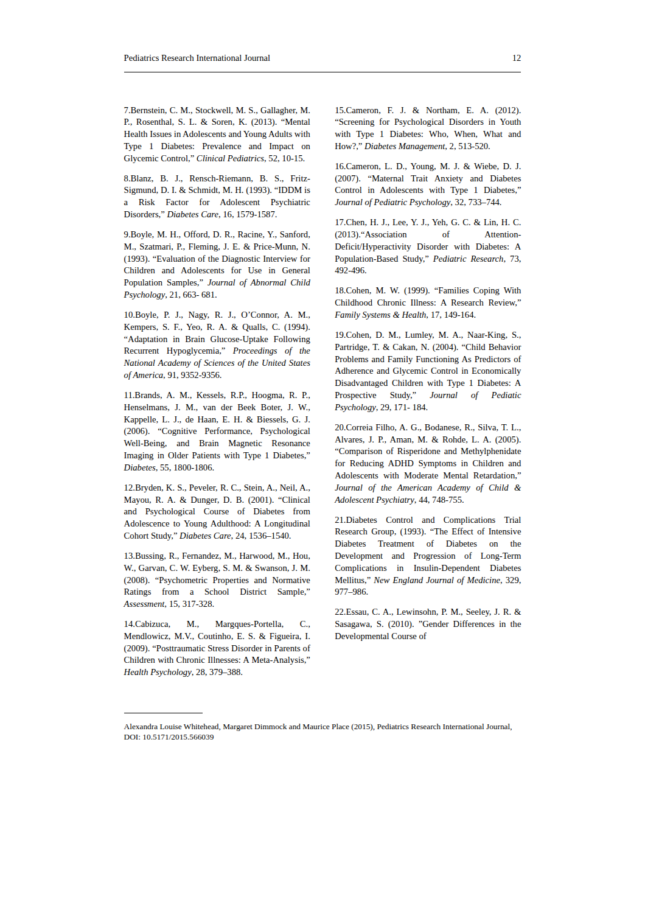Pediatrics Research International Journal 12
7.Bernstein, C. M., Stockwell, M. S., Gallagher, M. P., Rosenthal, S. L. & Soren, K. (2013). “Mental Health Issues in Adolescents and Young Adults with Type 1 Diabetes: Prevalence and Impact on Glycemic Control,” Clinical Pediatrics, 52, 10-15.
8.Blanz, B. J., Rensch-Riemann, B. S., Fritz-Sigmund, D. I. & Schmidt, M. H. (1993). “IDDM is a Risk Factor for Adolescent Psychiatric Disorders,” Diabetes Care, 16, 1579-1587.
9.Boyle, M. H., Offord, D. R., Racine, Y., Sanford, M., Szatmari, P., Fleming, J. E. & Price-Munn, N. (1993). “Evaluation of the Diagnostic Interview for Children and Adolescents for Use in General Population Samples,” Journal of Abnormal Child Psychology, 21, 663- 681.
10.Boyle, P. J., Nagy, R. J., O’Connor, A. M., Kempers, S. F., Yeo, R. A. & Qualls, C. (1994). “Adaptation in Brain Glucose-Uptake Following Recurrent Hypoglycemia,” Proceedings of the National Academy of Sciences of the United States of America, 91, 9352-9356.
11.Brands, A. M., Kessels, R.P., Hoogma, R. P., Henselmans, J. M., van der Beek Boter, J. W., Kappelle, L. J., de Haan, E. H. & Biessels, G. J. (2006). “Cognitive Performance, Psychological Well-Being, and Brain Magnetic Resonance Imaging in Older Patients with Type 1 Diabetes,” Diabetes, 55, 1800-1806.
12.Bryden, K. S., Peveler, R. C., Stein, A., Neil, A., Mayou, R. A. & Dunger, D. B. (2001). “Clinical and Psychological Course of Diabetes from Adolescence to Young Adulthood: A Longitudinal Cohort Study,” Diabetes Care, 24, 1536–1540.
13.Bussing, R., Fernandez, M., Harwood, M., Hou, W., Garvan, C. W. Eyberg, S. M. & Swanson, J. M. (2008). “Psychometric Properties and Normative Ratings from a School District Sample,” Assessment, 15, 317-328.
14.Cabizuca, M., Margques-Portella, C., Mendlowicz, M.V., Coutinho, E. S. & Figueira, I. (2009). “Posttraumatic Stress Disorder in Parents of Children with Chronic Illnesses: A Meta-Analysis,” Health Psychology, 28, 379–388.
15.Cameron, F. J. & Northam, E. A. (2012). “Screening for Psychological Disorders in Youth with Type 1 Diabetes: Who, When, What and How?,” Diabetes Management, 2, 513-520.
16.Cameron, L. D., Young, M. J. & Wiebe, D. J. (2007). “Maternal Trait Anxiety and Diabetes Control in Adolescents with Type 1 Diabetes,” Journal of Pediatric Psychology, 32, 733–744.
17.Chen, H. J., Lee, Y. J., Yeh, G. C. & Lin, H. C. (2013).“Association of Attention-Deficit/Hyperactivity Disorder with Diabetes: A Population-Based Study,” Pediatric Research, 73, 492-496.
18.Cohen, M. W. (1999). “Families Coping With Childhood Chronic Illness: A Research Review,” Family Systems & Health, 17, 149-164.
19.Cohen, D. M., Lumley, M. A., Naar-King, S., Partridge, T. & Cakan, N. (2004). “Child Behavior Problems and Family Functioning As Predictors of Adherence and Glycemic Control in Economically Disadvantaged Children with Type 1 Diabetes: A Prospective Study,” Journal of Pediatic Psychology, 29, 171- 184.
20.Correia Filho, A. G., Bodanese, R., Silva, T. L., Alvares, J. P., Aman, M. & Rohde, L. A. (2005). “Comparison of Risperidone and Methylphenidate for Reducing ADHD Symptoms in Children and Adolescents with Moderate Mental Retardation,” Journal of the American Academy of Child & Adolescent Psychiatry, 44, 748-755.
21.Diabetes Control and Complications Trial Research Group, (1993). “The Effect of Intensive Diabetes Treatment of Diabetes on the Development and Progression of Long-Term Complications in Insulin-Dependent Diabetes Mellitus,” New England Journal of Medicine, 329, 977–986.
22.Essau, C. A., Lewinsohn, P. M., Seeley, J. R. & Sasagawa, S. (2010). ”Gender Differences in the Developmental Course of
Alexandra Louise Whitehead, Margaret Dimmock and Maurice Place (2015), Pediatrics Research International Journal, DOI: 10.5171/2015.566039